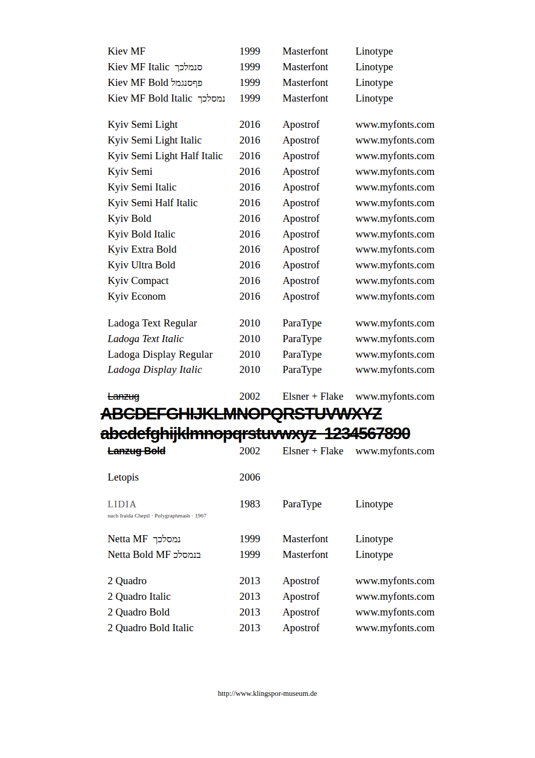| Kiev MF | 1999 | Masterfont | Linotype |
| Kiev MF Italic סנמלכך | 1999 | Masterfont | Linotype |
| Kiev MF Bold פףסנגמל | 1999 | Masterfont | Linotype |
| Kiev MF Bold Italic נמסלכך | 1999 | Masterfont | Linotype |
| Kyiv Semi Light | 2016 | Apostrof | www.myfonts.com |
| Kyiv Semi Light Italic | 2016 | Apostrof | www.myfonts.com |
| Kyiv Semi Light Half Italic | 2016 | Apostrof | www.myfonts.com |
| Kyiv Semi | 2016 | Apostrof | www.myfonts.com |
| Kyiv Semi Italic | 2016 | Apostrof | www.myfonts.com |
| Kyiv Semi Half Italic | 2016 | Apostrof | www.myfonts.com |
| Kyiv Bold | 2016 | Apostrof | www.myfonts.com |
| Kyiv Bold Italic | 2016 | Apostrof | www.myfonts.com |
| Kyiv Extra Bold | 2016 | Apostrof | www.myfonts.com |
| Kyiv Ultra Bold | 2016 | Apostrof | www.myfonts.com |
| Kyiv Compact | 2016 | Apostrof | www.myfonts.com |
| Kyiv Econom | 2016 | Apostrof | www.myfonts.com |
| Ladoga Text Regular | 2010 | ParaType | www.myfonts.com |
| Ladoga Text Italic | 2010 | ParaType | www.myfonts.com |
| Ladoga Display Regular | 2010 | ParaType | www.myfonts.com |
| Ladoga Display Italic | 2010 | ParaType | www.myfonts.com |
| Lanzug | 2002 | Elsner + Flake | www.myfonts.com |
| ABCDEFGHIJKLMNOPQRSTUVWXYZ |
| abcdefghijklmnopqrstuvwxyz 1234567890 |
| Lanzug Bold | 2002 | Elsner + Flake | www.myfonts.com |
| Letopis | 2006 | | |
| LIDIA nach Iraida Chepil · Polygraphmash · 1967 | 1983 | ParaType | Linotype |
| Netta MF נמסלכך | 1999 | Masterfont | Linotype |
| Netta Bold MF בנמסלכ | 1999 | Masterfont | Linotype |
| 2 Quadro | 2013 | Apostrof | www.myfonts.com |
| 2 Quadro Italic | 2013 | Apostrof | www.myfonts.com |
| 2 Quadro Bold | 2013 | Apostrof | www.myfonts.com |
| 2 Quadro Bold Italic | 2013 | Apostrof | www.myfonts.com |
http://www.klingspor-museum.de